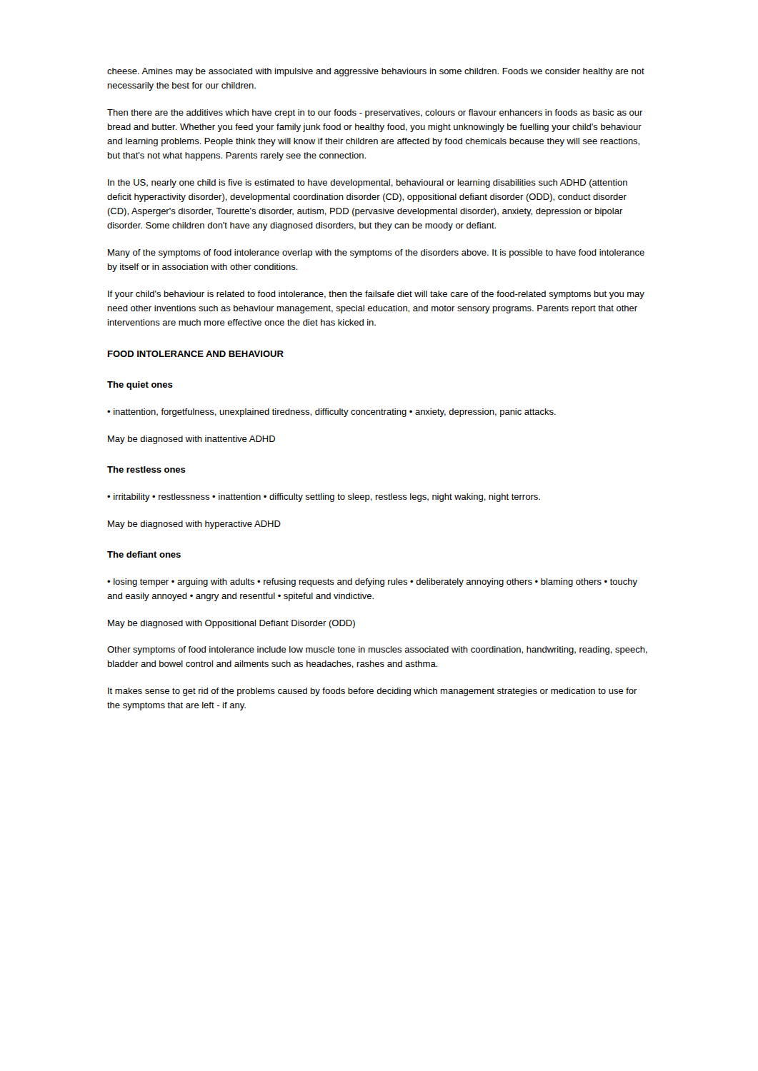cheese. Amines may be associated with impulsive and aggressive behaviours in some children. Foods we consider healthy are not necessarily the best for our children.
Then there are the additives which have crept in to our foods - preservatives, colours or flavour enhancers in foods as basic as our bread and butter. Whether you feed your family junk food or healthy food, you might unknowingly be fuelling your child's behaviour and learning problems. People think they will know if their children are affected by food chemicals because they will see reactions, but that's not what happens. Parents rarely see the connection.
In the US, nearly one child is five is estimated to have developmental, behavioural or learning disabilities such ADHD (attention deficit hyperactivity disorder), developmental coordination disorder (CD), oppositional defiant disorder (ODD), conduct disorder (CD), Asperger's disorder, Tourette's disorder, autism, PDD (pervasive developmental disorder), anxiety, depression or bipolar disorder. Some children don't have any diagnosed disorders, but they can be moody or defiant.
Many of the symptoms of food intolerance overlap with the symptoms of the disorders above. It is possible to have food intolerance by itself or in association with other conditions.
If your child's behaviour is related to food intolerance, then the failsafe diet will take care of the food-related symptoms but you may need other inventions such as behaviour management, special education, and motor sensory programs. Parents report that other interventions are much more effective once the diet has kicked in.
FOOD INTOLERANCE AND BEHAVIOUR
The quiet ones
• inattention, forgetfulness, unexplained tiredness, difficulty concentrating • anxiety, depression, panic attacks.
May be diagnosed with inattentive ADHD
The restless ones
• irritability • restlessness • inattention • difficulty settling to sleep, restless legs, night waking, night terrors.
May be diagnosed with hyperactive ADHD
The defiant ones
• losing temper • arguing with adults • refusing requests and defying rules • deliberately annoying others • blaming others • touchy and easily annoyed • angry and resentful • spiteful and vindictive.
May be diagnosed with Oppositional Defiant Disorder (ODD)
Other symptoms of food intolerance include low muscle tone in muscles associated with coordination, handwriting, reading, speech, bladder and bowel control and ailments such as headaches, rashes and asthma.
It makes sense to get rid of the problems caused by foods before deciding which management strategies or medication to use for the symptoms that are left - if any.